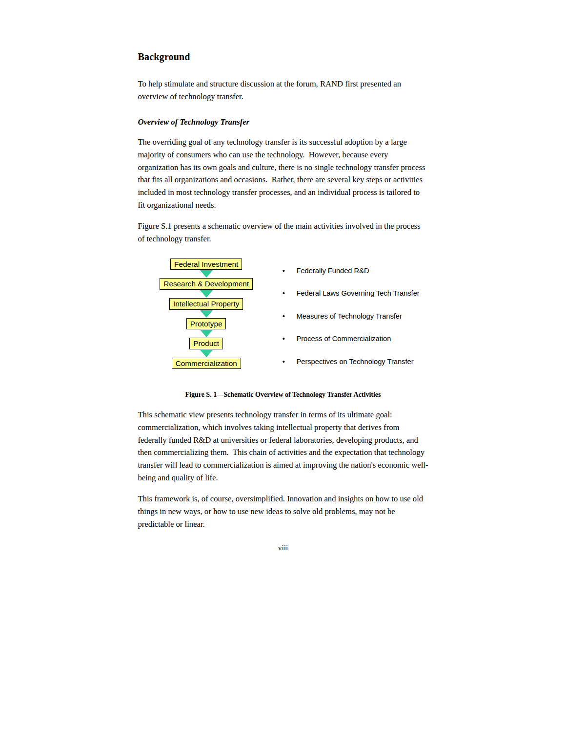Background
To help stimulate and structure discussion at the forum, RAND first presented an overview of technology transfer.
Overview of Technology Transfer
The overriding goal of any technology transfer is its successful adoption by a large majority of consumers who can use the technology. However, because every organization has its own goals and culture, there is no single technology transfer process that fits all organizations and occasions. Rather, there are several key steps or activities included in most technology transfer processes, and an individual process is tailored to fit organizational needs.
Figure S.1 presents a schematic overview of the main activities involved in the process of technology transfer.
Federal Investment
Research & Development
Intellectual Property
Prototype
Product
Commercialization
| • | Federally Funded R&D |
| • | Federal Laws Governing Tech Transfer |
| • | Measures of Technology Transfer |
| • | Process of Commercialization |
| • | Perspectives on Technology Transfer |
Figure S. 1—Schematic Overview of Technology Transfer Activities
This schematic view presents technology transfer in terms of its ultimate goal: commercialization, which involves taking intellectual property that derives from federally funded R&D at universities or federal laboratories, developing products, and then commercializing them. This chain of activities and the expectation that technology transfer will lead to commercialization is aimed at improving the nation's economic well-being and quality of life.
This framework is, of course, oversimplified. Innovation and insights on how to use old things in new ways, or how to use new ideas to solve old problems, may not be predictable or linear.
viii